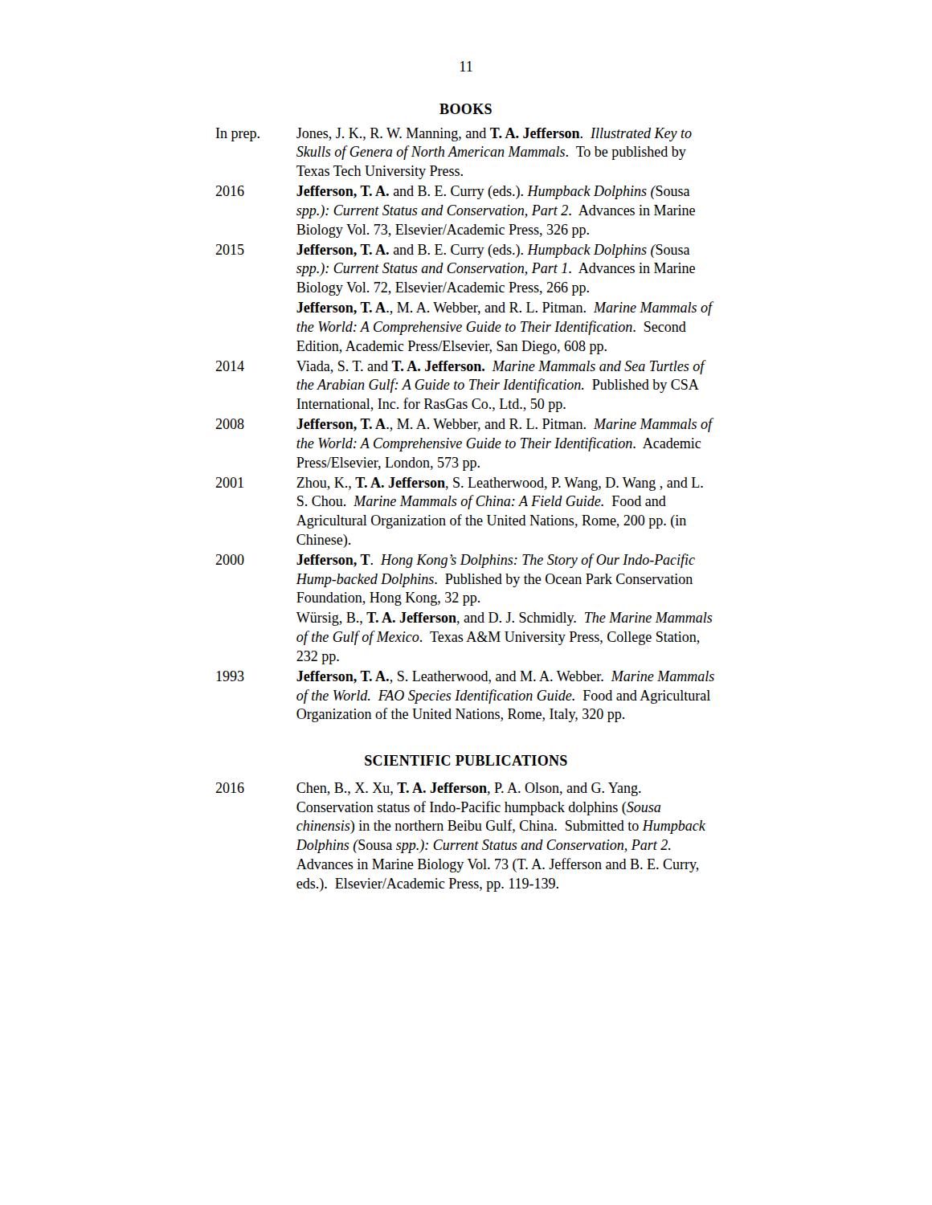11
BOOKS
| In prep. | Jones, J. K., R. W. Manning, and T. A. Jefferson . Illustrated Key to Skulls of Genera of North American Mammals . To be published by Texas Tech University Press. |
| 2016 | Jefferson, T. A. and B. E. Curry (eds.). Humpback Dolphins ( Sousa spp.): Current Status and Conservation, Part 2 . Advances in Marine Biology Vol. 73, Elsevier/Academic Press, 326 pp. |
| 2015 | Jefferson, T. A. and B. E. Curry (eds.). Humpback Dolphins ( Sousa spp.): Current Status and Conservation, Part 1 . Advances in Marine Biology Vol. 72, Elsevier/Academic Press, 266 pp. |
| | Jefferson, T. A ., M. A. Webber, and R. L. Pitman. Marine Mammals of the World: A Comprehensive Guide to Their Identification . Second Edition, Academic Press/Elsevier, San Diego, 608 pp. |
| 2014 | Viada, S. T. and T. A. Jefferson. Marine Mammals and Sea Turtles of the Arabian Gulf: A Guide to Their Identification. Published by CSA International, Inc. for RasGas Co., Ltd., 50 pp. |
| 2008 | Jefferson, T. A ., M. A. Webber, and R. L. Pitman. Marine Mammals of the World: A Comprehensive Guide to Their Identification . Academic Press/Elsevier, London, 573 pp. |
| 2001 | Zhou, K., T. A. Jefferson , S. Leatherwood, P. Wang, D. Wang , and L. S. Chou. Marine Mammals of China: A Field Guide. Food and Agricultural Organization of the United Nations, Rome, 200 pp. (in Chinese). |
| 2000 | Jefferson, T . Hong Kong’s Dolphins: The Story of Our Indo-Pacific Hump-backed Dolphins . Published by the Ocean Park Conservation Foundation, Hong Kong, 32 pp. |
| | Würsig, B., T. A. Jefferson , and D. J. Schmidly. The Marine Mammals of the Gulf of Mexico . Texas A&M University Press, College Station, 232 pp. |
| 1993 | Jefferson, T. A. , S. Leatherwood, and M. A. Webber. Marine Mammals of the World. FAO Species Identification Guide. Food and Agricultural Organization of the United Nations, Rome, Italy, 320 pp. |
SCIENTIFIC PUBLICATIONS
| 2016 | Chen, B., X. Xu, T. A. Jefferson , P. A. Olson, and G. Yang. Conservation status of Indo-Pacific humpback dolphins ( Sousa chinensis ) in the northern Beibu Gulf, China. Submitted to Humpback Dolphins ( Sousa spp.): Current Status and Conservation, Part 2. Advances in Marine Biology Vol. 73 (T. A. Jefferson and B. E. Curry, eds.). Elsevier/Academic Press, pp. 119-139. |